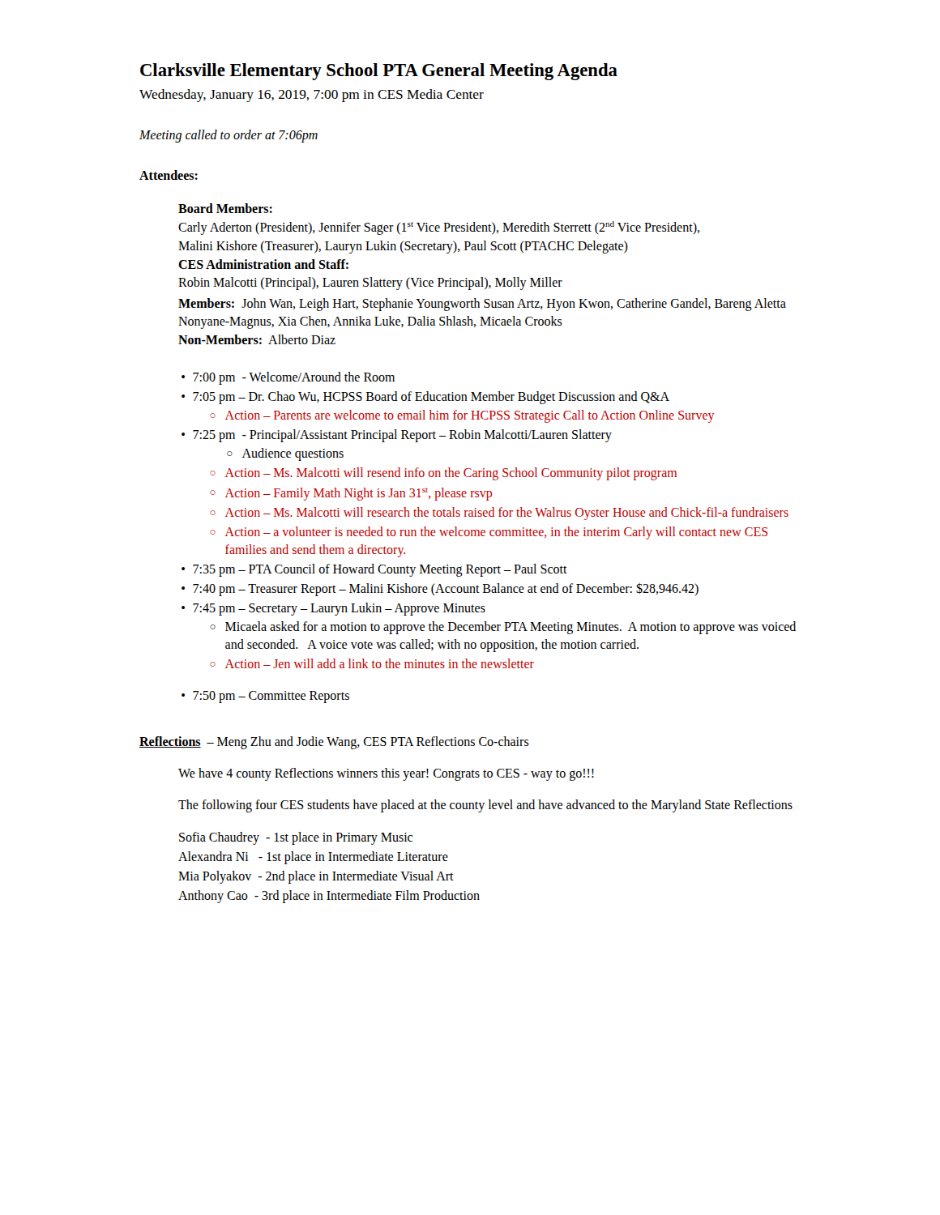Clarksville Elementary School PTA General Meeting Agenda
Wednesday, January 16, 2019, 7:00 pm in CES Media Center
Meeting called to order at 7:06pm
Attendees:
Board Members:
Carly Aderton (President), Jennifer Sager (1st Vice President), Meredith Sterrett (2nd Vice President),
Malini Kishore (Treasurer), Lauryn Lukin (Secretary), Paul Scott (PTACHC Delegate)
CES Administration and Staff:
Robin Malcotti (Principal), Lauren Slattery (Vice Principal), Molly Miller
Members: John Wan, Leigh Hart, Stephanie Youngworth Susan Artz, Hyon Kwon, Catherine Gandel, Bareng Aletta Nonyane-Magnus, Xia Chen, Annika Luke, Dalia Shlash, Micaela Crooks
Non-Members: Alberto Diaz
7:00 pm - Welcome/Around the Room
7:05 pm – Dr. Chao Wu, HCPSS Board of Education Member Budget Discussion and Q&A
Action – Parents are welcome to email him for HCPSS Strategic Call to Action Online Survey
7:25 pm - Principal/Assistant Principal Report – Robin Malcotti/Lauren Slattery
Audience questions
Action – Ms. Malcotti will resend info on the Caring School Community pilot program
Action – Family Math Night is Jan 31st, please rsvp
Action – Ms. Malcotti will research the totals raised for the Walrus Oyster House and Chick-fil-a fundraisers
Action – a volunteer is needed to run the welcome committee, in the interim Carly will contact new CES families and send them a directory.
7:35 pm – PTA Council of Howard County Meeting Report – Paul Scott
7:40 pm – Treasurer Report – Malini Kishore (Account Balance at end of December: $28,946.42)
7:45 pm – Secretary – Lauryn Lukin – Approve Minutes
Micaela asked for a motion to approve the December PTA Meeting Minutes. A motion to approve was voiced and seconded. A voice vote was called; with no opposition, the motion carried.
Action – Jen will add a link to the minutes in the newsletter
7:50 pm – Committee Reports
Reflections – Meng Zhu and Jodie Wang, CES PTA Reflections Co-chairs
We have 4 county Reflections winners this year! Congrats to CES - way to go!!!
The following four CES students have placed at the county level and have advanced to the Maryland State Reflections
Sofia Chaudrey - 1st place in Primary Music
Alexandra Ni - 1st place in Intermediate Literature
Mia Polyakov - 2nd place in Intermediate Visual Art
Anthony Cao - 3rd place in Intermediate Film Production